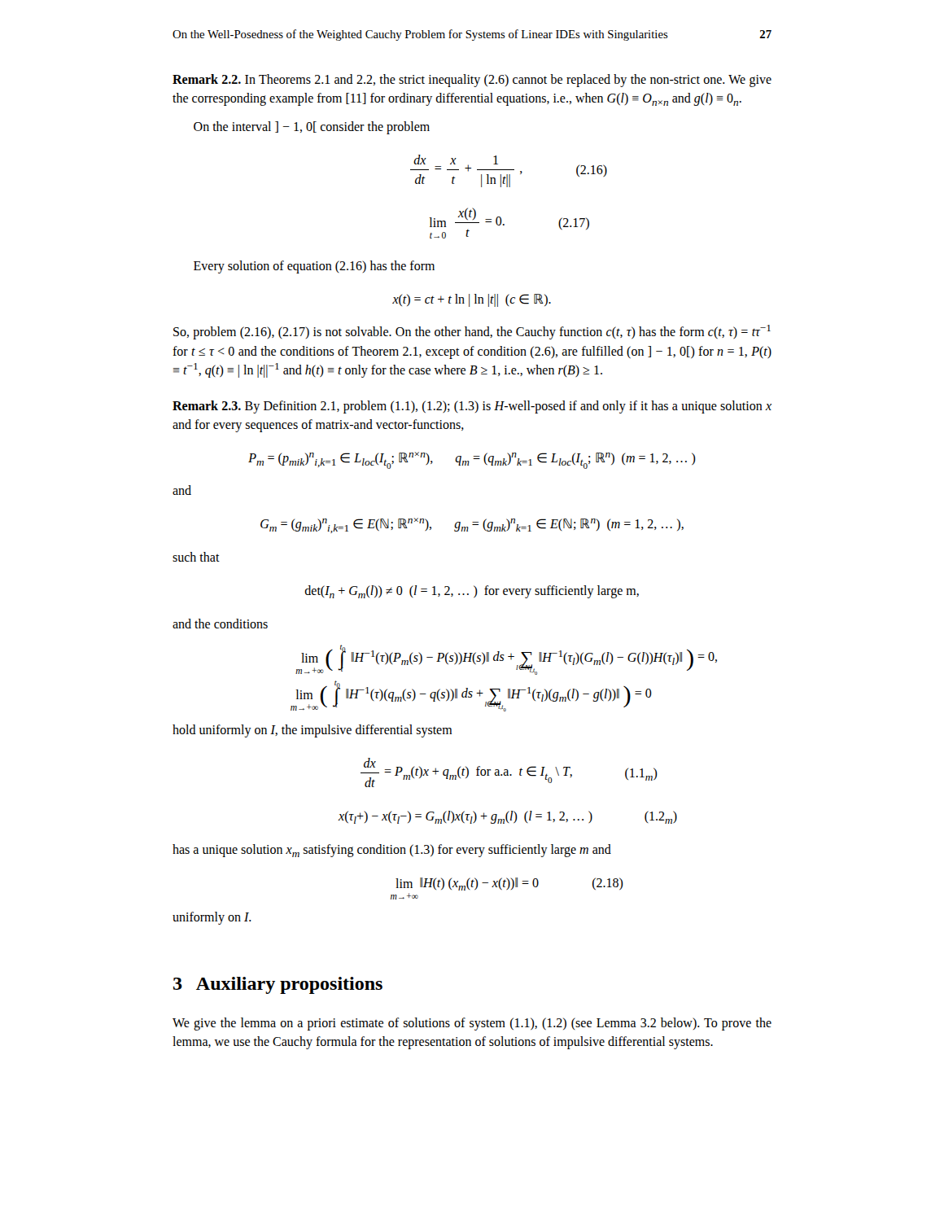On the Well-Posedness of the Weighted Cauchy Problem for Systems of Linear IDEs with Singularities 27
Remark 2.2. In Theorems 2.1 and 2.2, the strict inequality (2.6) cannot be replaced by the non-strict one. We give the corresponding example from [11] for ordinary differential equations, i.e., when G(l) ≡ On×n and g(l) ≡ 0n.
On the interval ] − 1, 0[ consider the problem
dx dt = xt + 1| ln |t|| ,
(2.16)
lim t→0 x(t) t = 0.
(2.17)
Every solution of equation (2.16) has the form
x(t) = ct + t ln | ln |t|| (c ∈ ℝ).
So, problem (2.16), (2.17) is not solvable. On the other hand, the Cauchy function c(t, τ) has the form c(t, τ) = tτ−1 for t ≤ τ < 0 and the conditions of Theorem 2.1, except of condition (2.6), are fulfilled (on ] − 1, 0[) for n = 1, P(t) ≡ t−1, q(t) ≡ | ln |t||−1 and h(t) ≡ t only for the case where B ≥ 1, i.e., when r(B) ≥ 1.
Remark 2.3. By Definition 2.1, problem (1.1), (1.2); (1.3) is H-well-posed if and only if it has a unique solution x and for every sequences of matrix-and vector-functions,
Pm = (pmik)ni,k=1 ∈ Lloc(It0; ℝn×n), qm = (qmk)nk=1 ∈ Lloc(It0; ℝn) (m = 1, 2, … )
and
Gm = (gmik)ni,k=1 ∈ E(ℕ; ℝn×n), gm = (gmk)nk=1 ∈ E(ℕ; ℝn) (m = 1, 2, … ),
such that
det(In + Gm(l)) ≠ 0 (l = 1, 2, … ) for every sufficiently large m,
and the conditions
lim m→+∞ ( ∫t0 t ‖H−1(τ)(Pm(s) − P(s))H(s)‖ ds + ∑l∈Nt,t0 ‖H−1(τl)(Gm(l) − G(l))H(τl)‖ ) = 0,
lim m→+∞ ( ∫t0 t ‖H−1(τ)(qm(s) − q(s))‖ ds + ∑l∈Nt,t0 ‖H−1(τl)(gm(l) − g(l))‖ ) = 0
hold uniformly on I, the impulsive differential system
dx dt = Pm(t)x + qm(t) for a.a. t ∈ It0 \ T,
(1.1m)
x(τl+) − x(τl−) = Gm(l)x(τl) + gm(l) (l = 1, 2, … )
(1.2m)
has a unique solution xm satisfying condition (1.3) for every sufficiently large m and
lim m→+∞ ‖H(t) (xm(t) − x(t))‖ = 0
(2.18)
uniformly on I.
3 Auxiliary propositions
We give the lemma on a priori estimate of solutions of system (1.1), (1.2) (see Lemma 3.2 below). To prove the lemma, we use the Cauchy formula for the representation of solutions of impulsive differential systems.